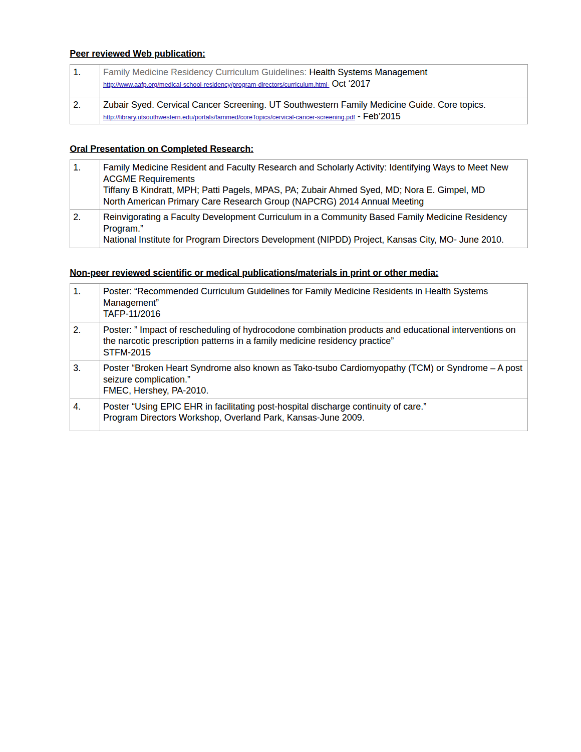Peer reviewed Web publication:
| 1. | Family Medicine Residency Curriculum Guidelines: Health Systems Management http://www.aafp.org/medical-school-residency/program-directors/curriculum.html- Oct ‘2017 |
| 2. | Zubair Syed. Cervical Cancer Screening. UT Southwestern Family Medicine Guide. Core topics. http://library.utsouthwestern.edu/portals/fammed/coreTopics/cervical-cancer-screening.pdf - Feb’2015 |
Oral Presentation on Completed Research:
| 1. | Family Medicine Resident and Faculty Research and Scholarly Activity: Identifying Ways to Meet New ACGME Requirements Tiffany B Kindratt, MPH; Patti Pagels, MPAS, PA; Zubair Ahmed Syed, MD; Nora E. Gimpel, MD North American Primary Care Research Group (NAPCRG) 2014 Annual Meeting |
| 2. | Reinvigorating a Faculty Development Curriculum in a Community Based Family Medicine Residency Program.” National Institute for Program Directors Development (NIPDD) Project, Kansas City, MO- June 2010. |
Non-peer reviewed scientific or medical publications/materials in print or other media:
| 1. | Poster: “Recommended Curriculum Guidelines for Family Medicine Residents in Health Systems Management” TAFP-11/2016 |
| 2. | Poster: ” Impact of rescheduling of hydrocodone combination products and educational interventions on the narcotic prescription patterns in a family medicine residency practice” STFM-2015 |
| 3. | Poster “Broken Heart Syndrome also known as Tako-tsubo Cardiomyopathy (TCM) or Syndrome – A post seizure complication.” FMEC, Hershey, PA-2010. |
| 4. | Poster “Using EPIC EHR in facilitating post-hospital discharge continuity of care.” Program Directors Workshop, Overland Park, Kansas-June 2009. |